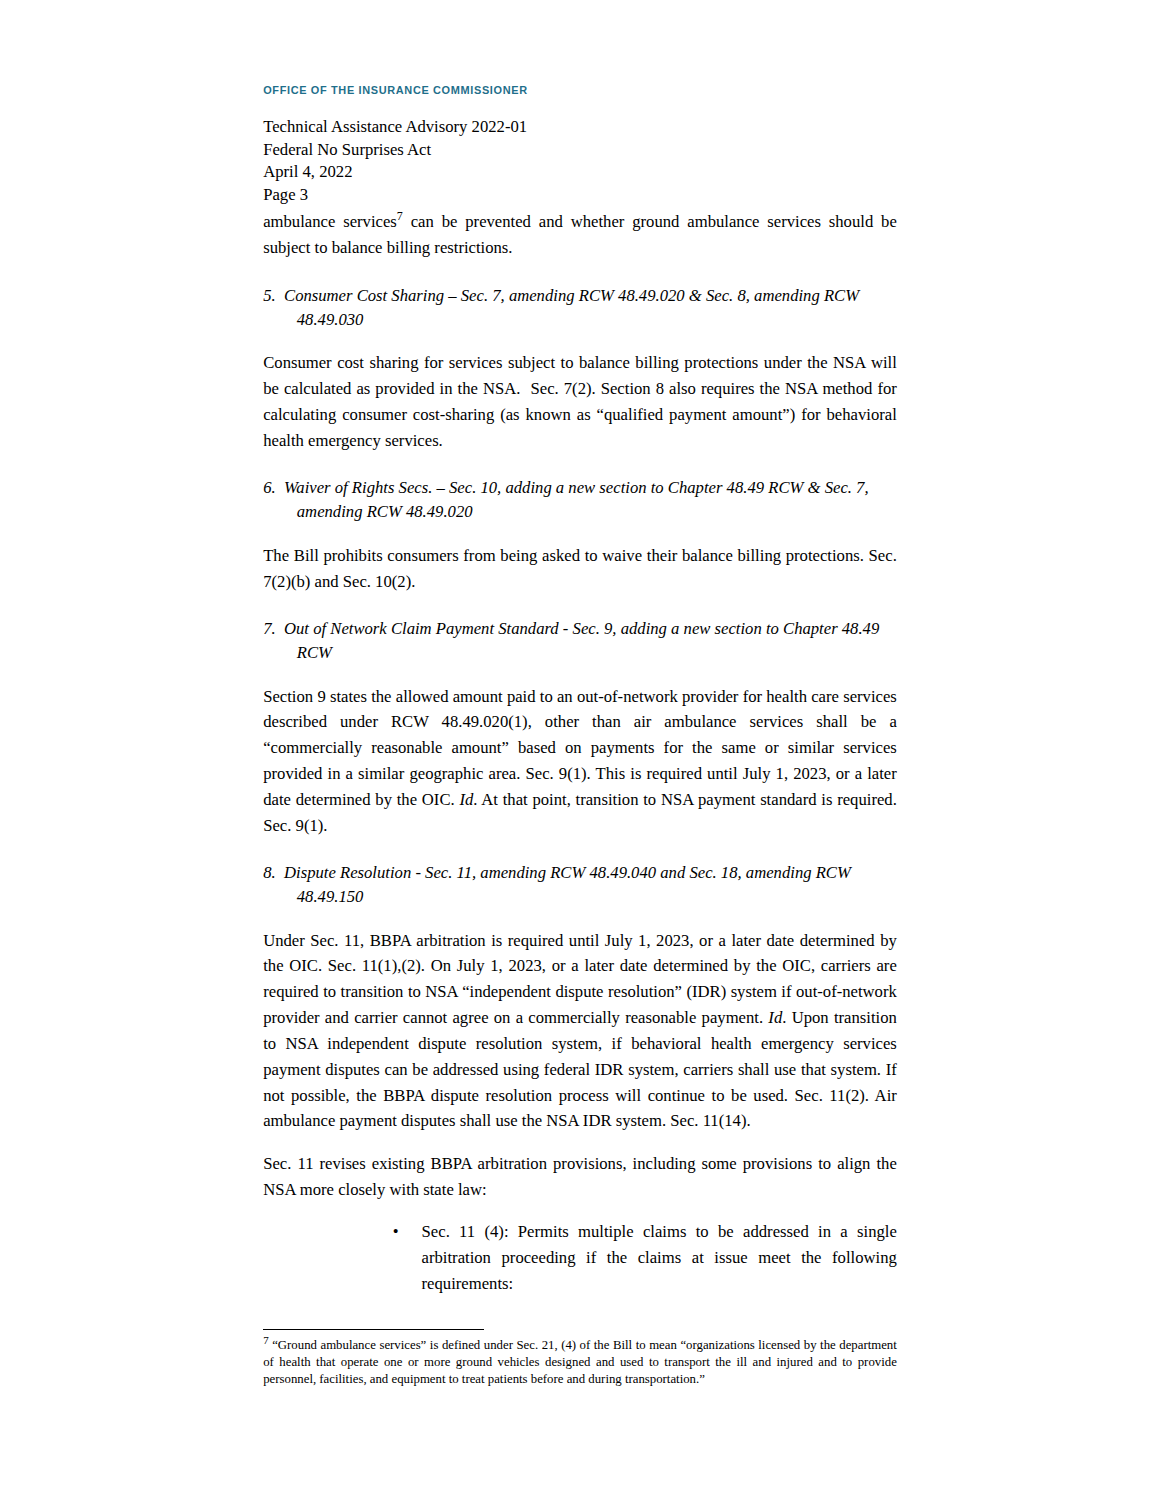Office of the Insurance Commissioner
Technical Assistance Advisory 2022-01
Federal No Surprises Act
April 4, 2022
Page 3
ambulance services7 can be prevented and whether ground ambulance services should be subject to balance billing restrictions.
5. Consumer Cost Sharing – Sec. 7, amending RCW 48.49.020 & Sec. 8, amending RCW 48.49.030
Consumer cost sharing for services subject to balance billing protections under the NSA will be calculated as provided in the NSA. Sec. 7(2). Section 8 also requires the NSA method for calculating consumer cost-sharing (as known as “qualified payment amount”) for behavioral health emergency services.
6. Waiver of Rights Secs. – Sec. 10, adding a new section to Chapter 48.49 RCW & Sec. 7, amending RCW 48.49.020
The Bill prohibits consumers from being asked to waive their balance billing protections. Sec. 7(2)(b) and Sec. 10(2).
7. Out of Network Claim Payment Standard - Sec. 9, adding a new section to Chapter 48.49 RCW
Section 9 states the allowed amount paid to an out-of-network provider for health care services described under RCW 48.49.020(1), other than air ambulance services shall be a “commercially reasonable amount” based on payments for the same or similar services provided in a similar geographic area. Sec. 9(1). This is required until July 1, 2023, or a later date determined by the OIC. Id. At that point, transition to NSA payment standard is required. Sec. 9(1).
8. Dispute Resolution - Sec. 11, amending RCW 48.49.040 and Sec. 18, amending RCW 48.49.150
Under Sec. 11, BBPA arbitration is required until July 1, 2023, or a later date determined by the OIC. Sec. 11(1),(2). On July 1, 2023, or a later date determined by the OIC, carriers are required to transition to NSA “independent dispute resolution” (IDR) system if out-of-network provider and carrier cannot agree on a commercially reasonable payment. Id. Upon transition to NSA independent dispute resolution system, if behavioral health emergency services payment disputes can be addressed using federal IDR system, carriers shall use that system. If not possible, the BBPA dispute resolution process will continue to be used. Sec. 11(2). Air ambulance payment disputes shall use the NSA IDR system. Sec. 11(14).
Sec. 11 revises existing BBPA arbitration provisions, including some provisions to align the NSA more closely with state law:
Sec. 11 (4): Permits multiple claims to be addressed in a single arbitration proceeding if the claims at issue meet the following requirements:
7 “Ground ambulance services” is defined under Sec. 21, (4) of the Bill to mean “organizations licensed by the department of health that operate one or more ground vehicles designed and used to transport the ill and injured and to provide personnel, facilities, and equipment to treat patients before and during transportation.”